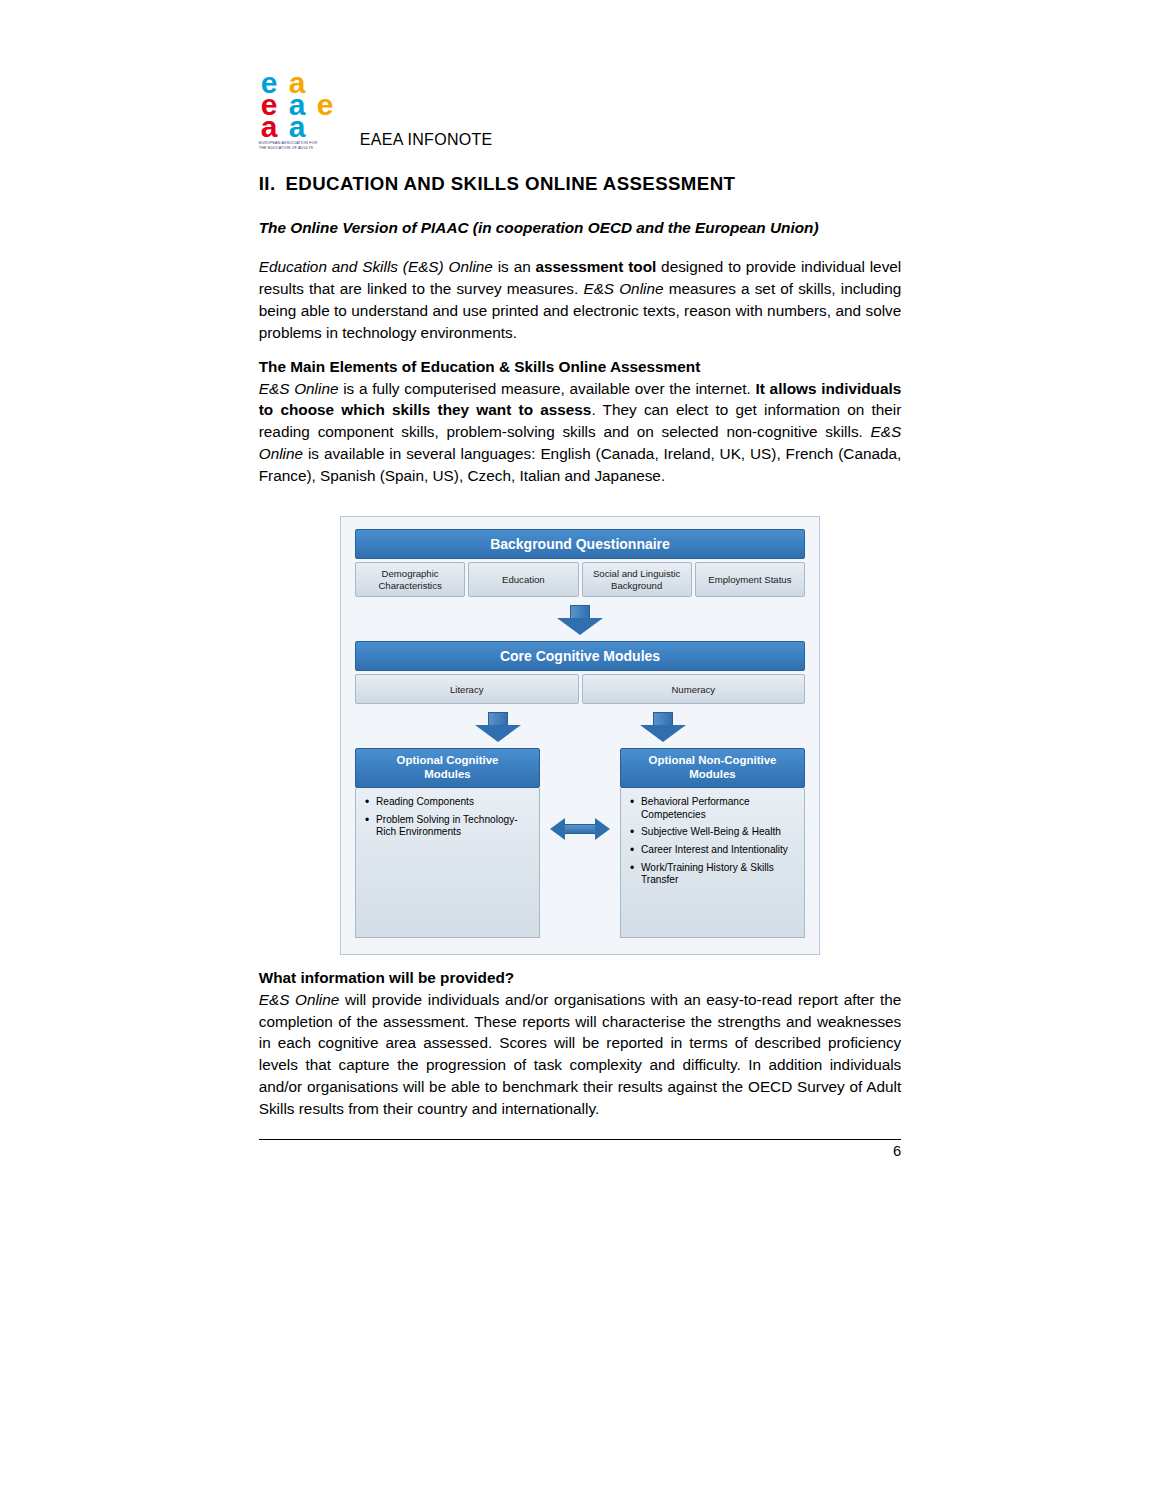e a e a e a a
European Association for
the Education of Adults
EAEA INFONOTE
II. EDUCATION AND SKILLS ONLINE ASSESSMENT
The Online Version of PIAAC (in cooperation OECD and the European Union)
Education and Skills (E&S) Online is an assessment tool designed to provide individual level results that are linked to the survey measures. E&S Online measures a set of skills, including being able to understand and use printed and electronic texts, reason with numbers, and solve problems in technology environments.
The Main Elements of Education & Skills Online Assessment
E&S Online is a fully computerised measure, available over the internet. It allows individuals to choose which skills they want to assess. They can elect to get information on their reading component skills, problem-solving skills and on selected non-cognitive skills. E&S Online is available in several languages: English (Canada, Ireland, UK, US), French (Canada, France), Spanish (Spain, US), Czech, Italian and Japanese.
Background Questionnaire
Demographic
Characteristics
Education
Social and Linguistic
Background
Employment Status
Core Cognitive Modules
Literacy
Numeracy
Optional Cognitive
Modules
Reading Components
Problem Solving in Technology-Rich Environments
Optional Non-Cognitive
Modules
Behavioral Performance Competencies
Subjective Well-Being & Health
Career Interest and Intentionality
Work/Training History & Skills Transfer
What information will be provided?
E&S Online will provide individuals and/or organisations with an easy-to-read report after the completion of the assessment. These reports will characterise the strengths and weaknesses in each cognitive area assessed. Scores will be reported in terms of described proficiency levels that capture the progression of task complexity and difficulty. In addition individuals and/or organisations will be able to benchmark their results against the OECD Survey of Adult Skills results from their country and internationally.
6